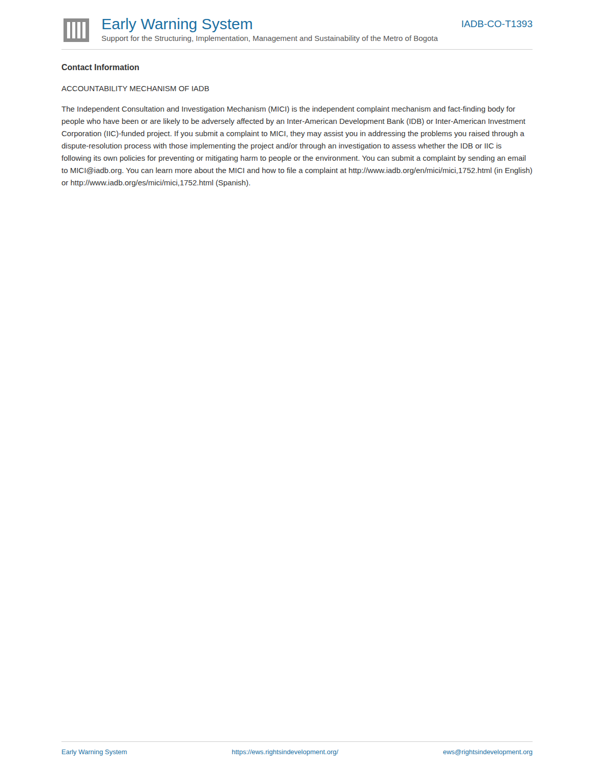Early Warning System
Support for the Structuring, Implementation, Management and Sustainability of the Metro of Bogota
IADB-CO-T1393
Contact Information
ACCOUNTABILITY MECHANISM OF IADB
The Independent Consultation and Investigation Mechanism (MICI) is the independent complaint mechanism and fact-finding body for people who have been or are likely to be adversely affected by an Inter-American Development Bank (IDB) or Inter-American Investment Corporation (IIC)-funded project. If you submit a complaint to MICI, they may assist you in addressing the problems you raised through a dispute-resolution process with those implementing the project and/or through an investigation to assess whether the IDB or IIC is following its own policies for preventing or mitigating harm to people or the environment. You can submit a complaint by sending an email to MICI@iadb.org. You can learn more about the MICI and how to file a complaint at http://www.iadb.org/en/mici/mici,1752.html (in English) or http://www.iadb.org/es/mici/mici,1752.html (Spanish).
Early Warning System
https://ews.rightsindevelopment.org/
ews@rightsindevelopment.org